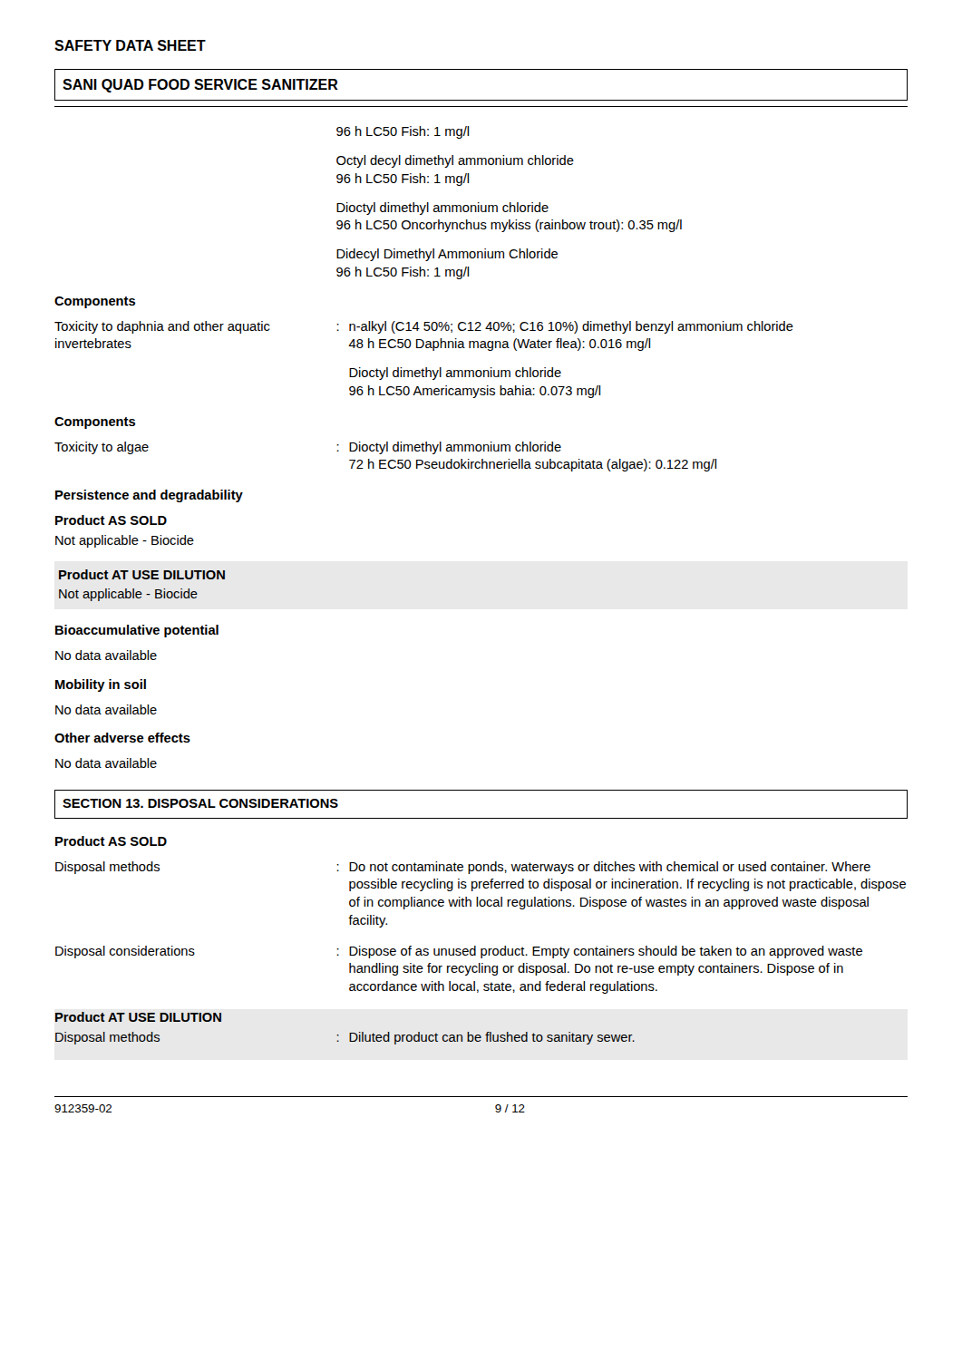SAFETY DATA SHEET
SANI QUAD FOOD SERVICE SANITIZER
96 h LC50 Fish: 1 mg/l
Octyl decyl dimethyl ammonium chloride
96 h LC50 Fish: 1 mg/l
Dioctyl dimethyl ammonium chloride
96 h LC50 Oncorhynchus mykiss (rainbow trout): 0.35 mg/l
Didecyl Dimethyl Ammonium Chloride
96 h LC50 Fish: 1 mg/l
Components
| Toxicity to daphnia and other aquatic invertebrates | : | n-alkyl (C14 50%; C12 40%; C16 10%) dimethyl benzyl ammonium chloride 48 h EC50 Daphnia magna (Water flea): 0.016 mg/l Dioctyl dimethyl ammonium chloride 96 h LC50 Americamysis bahia: 0.073 mg/l |
Components
| Toxicity to algae | : | Dioctyl dimethyl ammonium chloride 72 h EC50 Pseudokirchneriella subcapitata (algae): 0.122 mg/l |
Persistence and degradability
Product AS SOLD
Not applicable - Biocide
Product AT USE DILUTION
Not applicable - Biocide
Bioaccumulative potential
No data available
Mobility in soil
No data available
Other adverse effects
No data available
SECTION 13. DISPOSAL CONSIDERATIONS
Product AS SOLD
| Disposal methods | : | Do not contaminate ponds, waterways or ditches with chemical or used container. Where possible recycling is preferred to disposal or incineration. If recycling is not practicable, dispose of in compliance with local regulations. Dispose of wastes in an approved waste disposal facility. |
| Disposal considerations | : | Dispose of as unused product. Empty containers should be taken to an approved waste handling site for recycling or disposal. Do not re-use empty containers. Dispose of in accordance with local, state, and federal regulations. |
| Product AT USE DILUTION Disposal methods | : | Diluted product can be flushed to sanitary sewer. |
912359-02
9 / 12